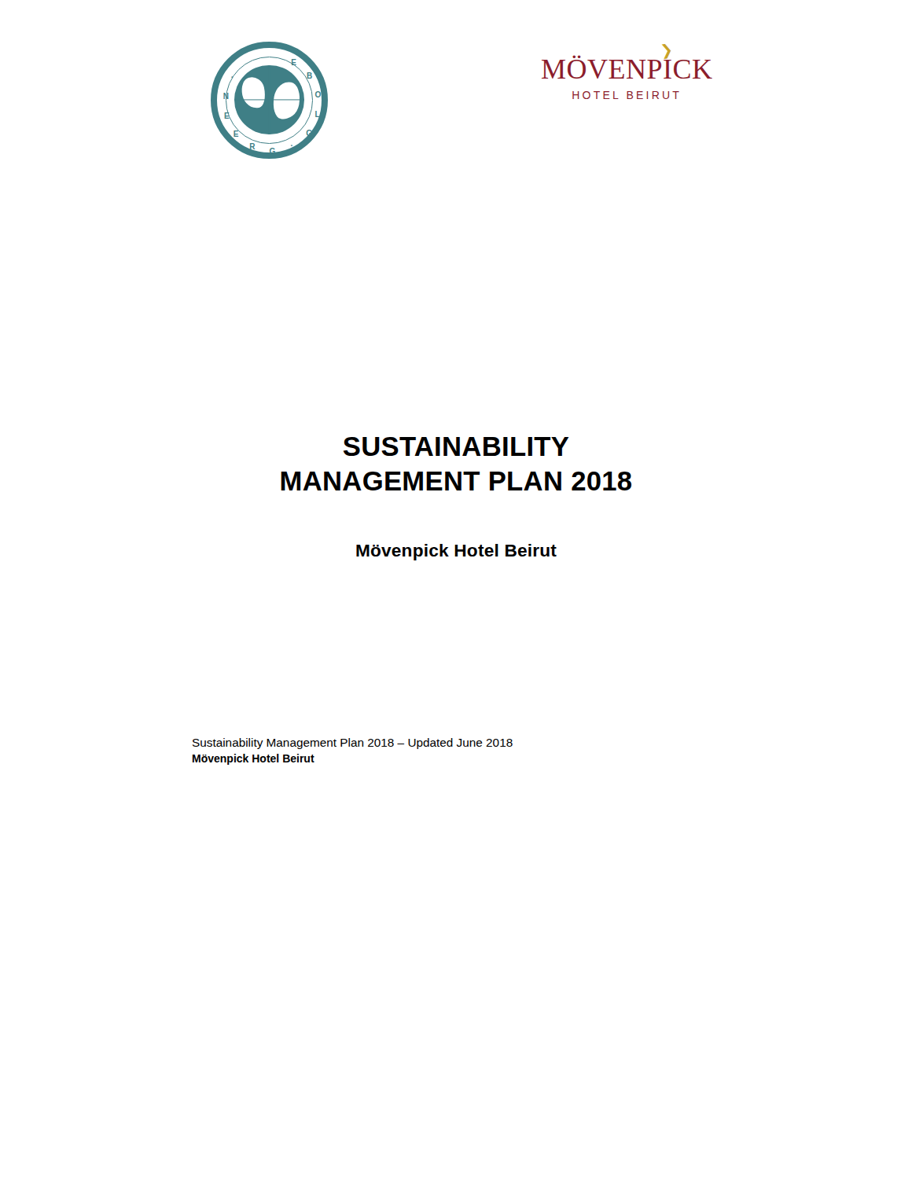G R E E N · E B O L G ·
❯MÖVENPICK
HOTEL BEIRUT
SUSTAINABILITY
MANAGEMENT PLAN 2018
Mövenpick Hotel Beirut
Sustainability Management Plan 2018 – Updated June 2018
Mövenpick Hotel Beirut